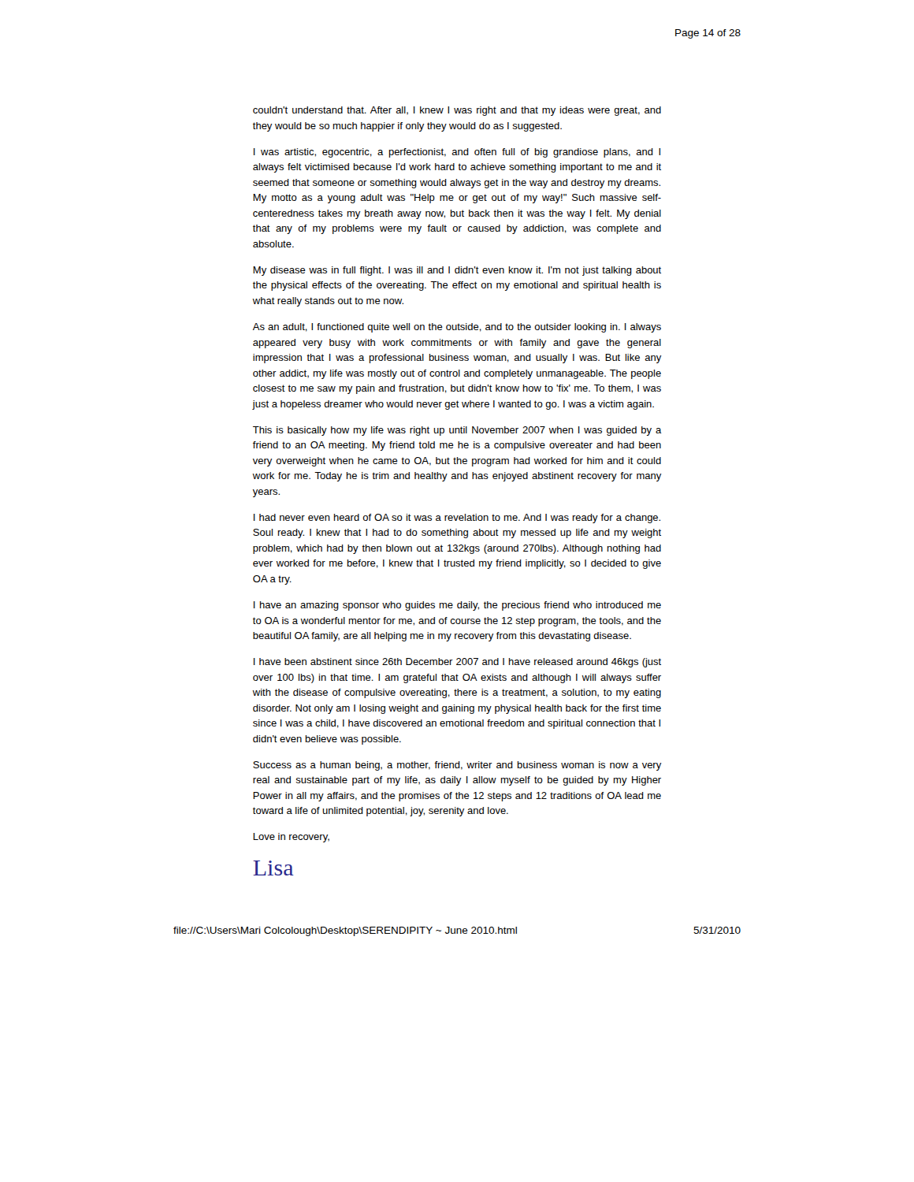Page 14 of 28
couldn't understand that. After all, I knew I was right and that my ideas were great, and they would be so much happier if only they would do as I suggested.
I was artistic, egocentric, a perfectionist, and often full of big grandiose plans, and I always felt victimised because I'd work hard to achieve something important to me and it seemed that someone or something would always get in the way and destroy my dreams. My motto as a young adult was "Help me or get out of my way!" Such massive self-centeredness takes my breath away now, but back then it was the way I felt. My denial that any of my problems were my fault or caused by addiction, was complete and absolute.
My disease was in full flight. I was ill and I didn't even know it. I'm not just talking about the physical effects of the overeating. The effect on my emotional and spiritual health is what really stands out to me now.
As an adult, I functioned quite well on the outside, and to the outsider looking in. I always appeared very busy with work commitments or with family and gave the general impression that I was a professional business woman, and usually I was. But like any other addict, my life was mostly out of control and completely unmanageable. The people closest to me saw my pain and frustration, but didn't know how to 'fix' me. To them, I was just a hopeless dreamer who would never get where I wanted to go. I was a victim again.
This is basically how my life was right up until November 2007 when I was guided by a friend to an OA meeting. My friend told me he is a compulsive overeater and had been very overweight when he came to OA, but the program had worked for him and it could work for me. Today he is trim and healthy and has enjoyed abstinent recovery for many years.
I had never even heard of OA so it was a revelation to me. And I was ready for a change. Soul ready. I knew that I had to do something about my messed up life and my weight problem, which had by then blown out at 132kgs (around 270lbs). Although nothing had ever worked for me before, I knew that I trusted my friend implicitly, so I decided to give OA a try.
I have an amazing sponsor who guides me daily, the precious friend who introduced me to OA is a wonderful mentor for me, and of course the 12 step program, the tools, and the beautiful OA family, are all helping me in my recovery from this devastating disease.
I have been abstinent since 26th December 2007 and I have released around 46kgs (just over 100 lbs) in that time. I am grateful that OA exists and although I will always suffer with the disease of compulsive overeating, there is a treatment, a solution, to my eating disorder. Not only am I losing weight and gaining my physical health back for the first time since I was a child, I have discovered an emotional freedom and spiritual connection that I didn't even believe was possible.
Success as a human being, a mother, friend, writer and business woman is now a very real and sustainable part of my life, as daily I allow myself to be guided by my Higher Power in all my affairs, and the promises of the 12 steps and 12 traditions of OA lead me toward a life of unlimited potential, joy, serenity and love.
Love in recovery,
Lisa
file://C:\Users\Mari Colcolough\Desktop\SERENDIPITY ~ June 2010.html
5/31/2010